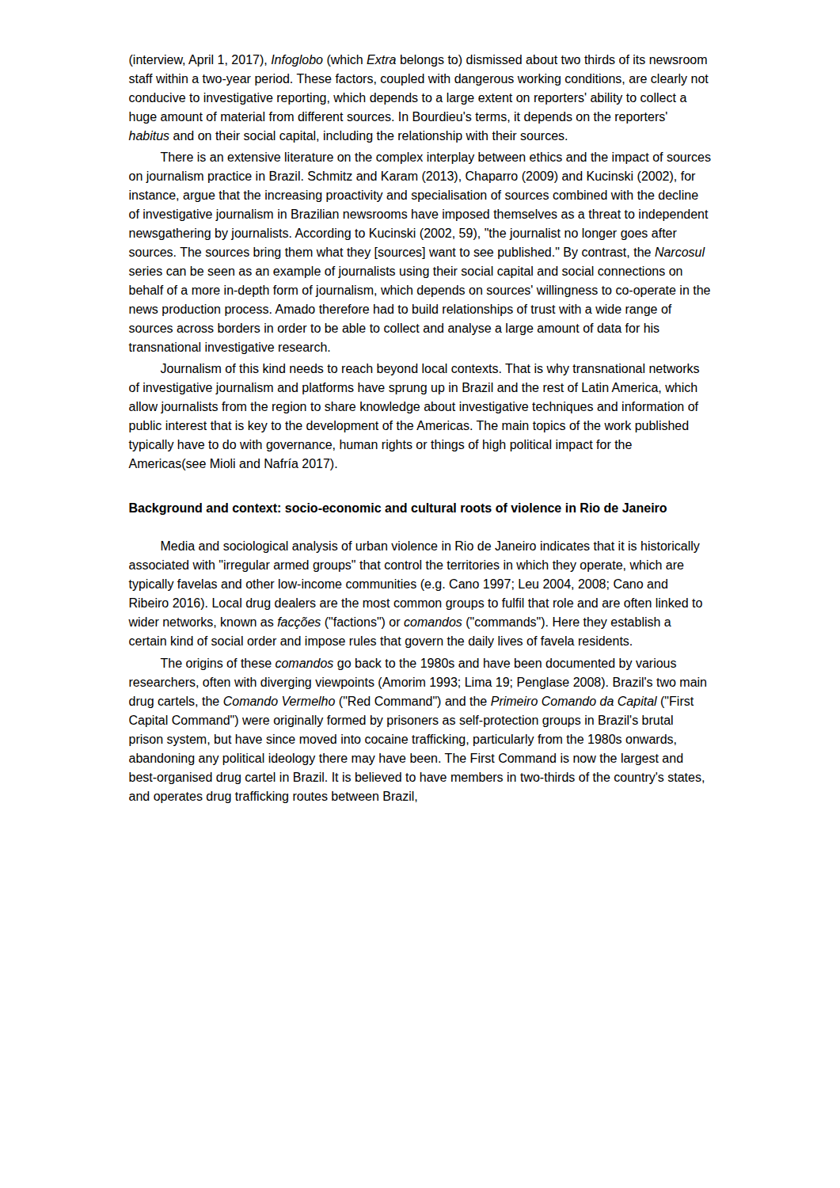(interview, April 1, 2017), Infoglobo (which Extra belongs to) dismissed about two thirds of its newsroom staff within a two-year period. These factors, coupled with dangerous working conditions, are clearly not conducive to investigative reporting, which depends to a large extent on reporters' ability to collect a huge amount of material from different sources. In Bourdieu's terms, it depends on the reporters' habitus and on their social capital, including the relationship with their sources.
There is an extensive literature on the complex interplay between ethics and the impact of sources on journalism practice in Brazil. Schmitz and Karam (2013), Chaparro (2009) and Kucinski (2002), for instance, argue that the increasing proactivity and specialisation of sources combined with the decline of investigative journalism in Brazilian newsrooms have imposed themselves as a threat to independent newsgathering by journalists. According to Kucinski (2002, 59), "the journalist no longer goes after sources. The sources bring them what they [sources] want to see published." By contrast, the Narcosul series can be seen as an example of journalists using their social capital and social connections on behalf of a more in-depth form of journalism, which depends on sources' willingness to co-operate in the news production process. Amado therefore had to build relationships of trust with a wide range of sources across borders in order to be able to collect and analyse a large amount of data for his transnational investigative research.
Journalism of this kind needs to reach beyond local contexts. That is why transnational networks of investigative journalism and platforms have sprung up in Brazil and the rest of Latin America, which allow journalists from the region to share knowledge about investigative techniques and information of public interest that is key to the development of the Americas. The main topics of the work published typically have to do with governance, human rights or things of high political impact for the Americas(see Mioli and Nafría 2017).
Background and context: socio-economic and cultural roots of violence in Rio de Janeiro
Media and sociological analysis of urban violence in Rio de Janeiro indicates that it is historically associated with "irregular armed groups" that control the territories in which they operate, which are typically favelas and other low-income communities (e.g. Cano 1997; Leu 2004, 2008; Cano and Ribeiro 2016). Local drug dealers are the most common groups to fulfil that role and are often linked to wider networks, known as facções ("factions") or comandos ("commands"). Here they establish a certain kind of social order and impose rules that govern the daily lives of favela residents.
The origins of these comandos go back to the 1980s and have been documented by various researchers, often with diverging viewpoints (Amorim 1993; Lima 19; Penglase 2008). Brazil's two main drug cartels, the Comando Vermelho ("Red Command") and the Primeiro Comando da Capital ("First Capital Command") were originally formed by prisoners as self-protection groups in Brazil's brutal prison system, but have since moved into cocaine trafficking, particularly from the 1980s onwards, abandoning any political ideology there may have been. The First Command is now the largest and best-organised drug cartel in Brazil. It is believed to have members in two-thirds of the country's states, and operates drug trafficking routes between Brazil,